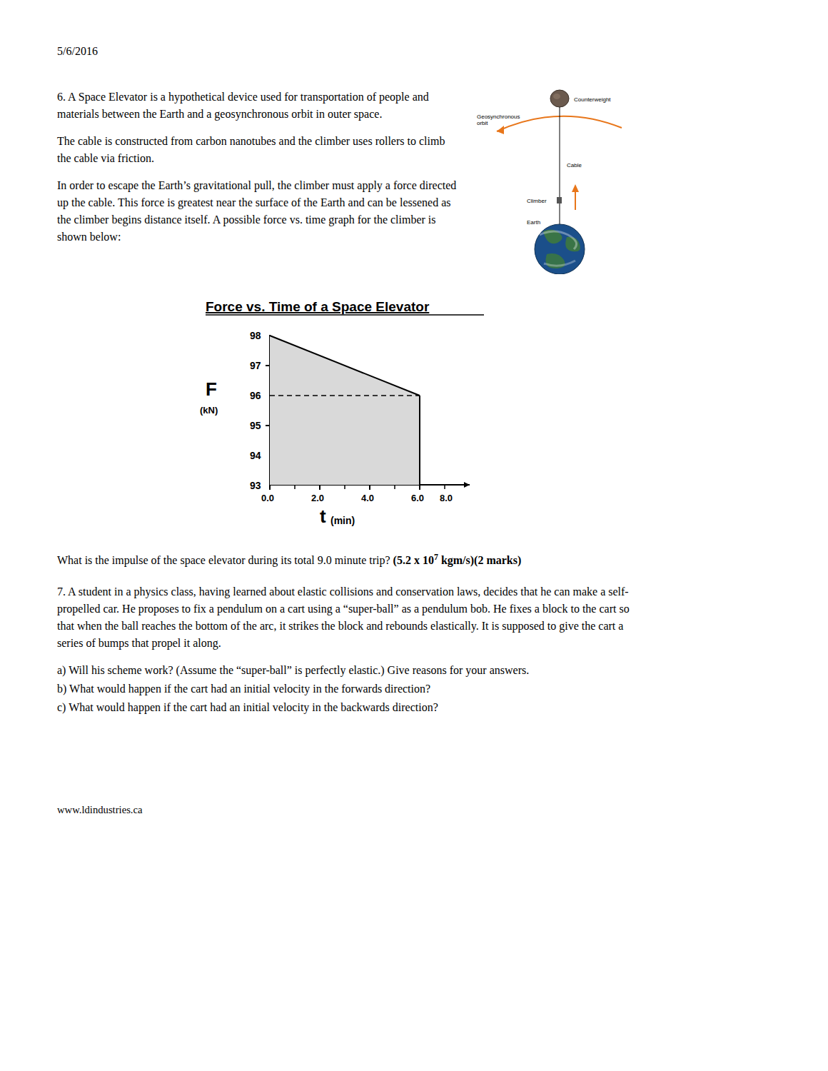5/6/2016
Counterweight Geosynchronous orbit Cable Climber Earth
6. A Space Elevator is a hypothetical device used for transportation of people and materials between the Earth and a geosynchronous orbit in outer space.
The cable is constructed from carbon nanotubes and the climber uses rollers to climb the cable via friction.
In order to escape the Earth’s gravitational pull, the climber must apply a force directed up the cable. This force is greatest near the surface of the Earth and can be lessened as the climber begins distance itself. A possible force vs. time graph for the climber is shown below:
Force vs. Time of a Space Elevator 98 97 96 95 94 93 F (kN) 0.0 2.0 4.0 6.0 8.0 t (min)
What is the impulse of the space elevator during its total 9.0 minute trip? (5.2 x 107 kgm/s)(2 marks)
7. A student in a physics class, having learned about elastic collisions and conservation laws, decides that he can make a self-propelled car. He proposes to fix a pendulum on a cart using a “super-ball” as a pendulum bob. He fixes a block to the cart so that when the ball reaches the bottom of the arc, it strikes the block and rebounds elastically. It is supposed to give the cart a series of bumps that propel it along.
a) Will his scheme work? (Assume the “super-ball” is perfectly elastic.) Give reasons for your answers.
b) What would happen if the cart had an initial velocity in the forwards direction?
c) What would happen if the cart had an initial velocity in the backwards direction?
www.ldindustries.ca